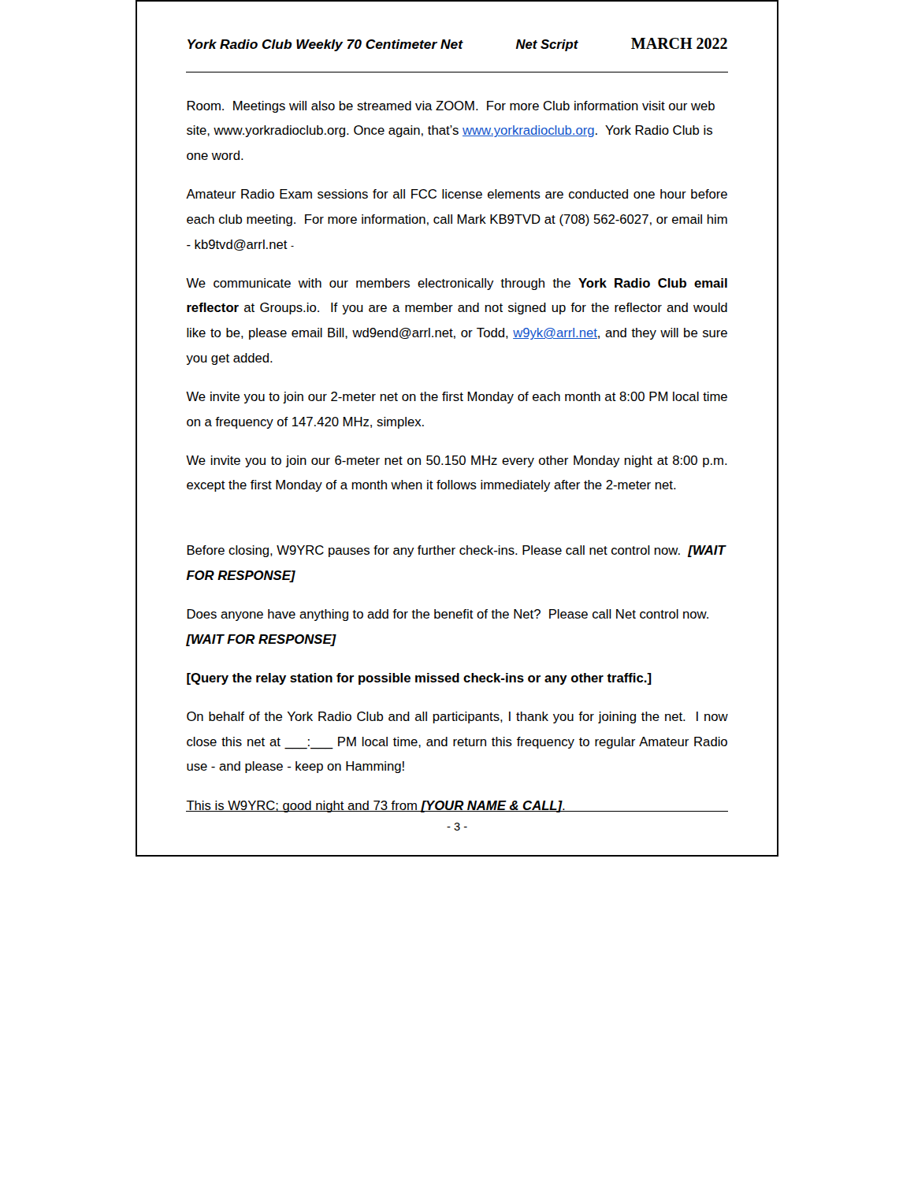York Radio Club Weekly 70 Centimeter Net
Net Script
MARCH 2022
Room. Meetings will also be streamed via ZOOM. For more Club information visit our web site, www.yorkradioclub.org. Once again, that’s www.yorkradioclub.org. York Radio Club is one word.
Amateur Radio Exam sessions for all FCC license elements are conducted one hour before each club meeting. For more information, call Mark KB9TVD at (708) 562-6027, or email him - kb9tvd@arrl.net -
We communicate with our members electronically through the York Radio Club email reflector at Groups.io. If you are a member and not signed up for the reflector and would like to be, please email Bill, wd9end@arrl.net, or Todd, w9yk@arrl.net, and they will be sure you get added.
We invite you to join our 2-meter net on the first Monday of each month at 8:00 PM local time on a frequency of 147.420 MHz, simplex.
We invite you to join our 6-meter net on 50.150 MHz every other Monday night at 8:00 p.m. except the first Monday of a month when it follows immediately after the 2-meter net.
Before closing, W9YRC pauses for any further check-ins. Please call net control now. [WAIT FOR RESPONSE]
Does anyone have anything to add for the benefit of the Net? Please call Net control now.
[WAIT FOR RESPONSE]
[Query the relay station for possible missed check-ins or any other traffic.]
On behalf of the York Radio Club and all participants, I thank you for joining the net. I now close this net at ___:___ PM local time, and return this frequency to regular Amateur Radio use - and please - keep on Hamming!
This is W9YRC; good night and 73 from [YOUR NAME & CALL].
- 3 -